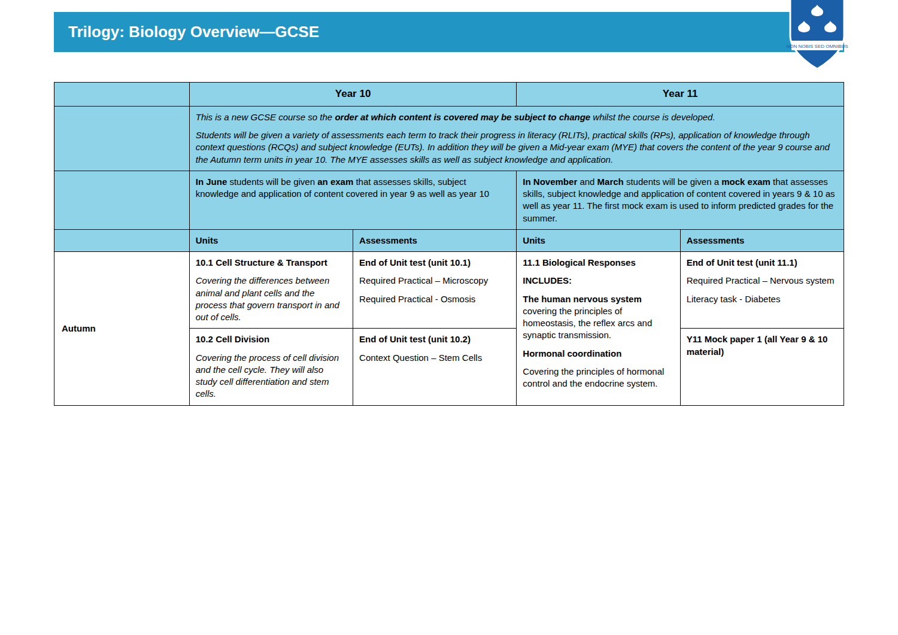Trilogy: Biology Overview—GCSE
NON NOBIS SED OMNIBUS
| | Year 10 | Year 11 |
| | This is a new GCSE course so the order at which content is covered may be subject to change whilst the course is developed. Students will be given a variety of assessments each term to track their progress in literacy (RLITs), practical skills (RPs), application of knowledge through context questions (RCQs) and subject knowledge (EUTs). In addition they will be given a Mid-year exam (MYE) that covers the content of the year 9 course and the Autumn term units in year 10. The MYE assesses skills as well as subject knowledge and application. |
| | In June students will be given an exam that assesses skills, subject knowledge and application of content covered in year 9 as well as year 10 | In November and March students will be given a mock exam that assesses skills, subject knowledge and application of content covered in years 9 & 10 as well as year 11. The first mock exam is used to inform predicted grades for the summer. |
| | Units | Assessments | Units | Assessments |
| Autumn | 10.1 Cell Structure & Transport Covering the differences between animal and plant cells and the process that govern transport in and out of cells. | End of Unit test (unit 10.1) Required Practical – Microscopy Required Practical - Osmosis | 11.1 Biological Responses INCLUDES: The human nervous system covering the principles of homeostasis, the reflex arcs and synaptic transmission. Hormonal coordination Covering the principles of hormonal control and the endocrine system. | End of Unit test (unit 11.1) Required Practical – Nervous system Literacy task - Diabetes |
| 10.2 Cell Division Covering the process of cell division and the cell cycle. They will also study cell differentiation and stem cells. | End of Unit test (unit 10.2) Context Question – Stem Cells | Y11 Mock paper 1 (all Year 9 & 10 material) |